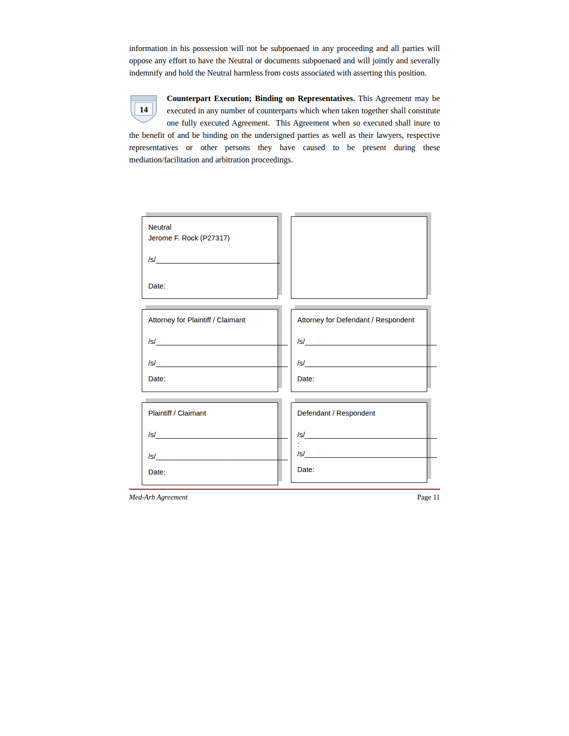information in his possession will not be subpoenaed in any proceeding and all parties will oppose any effort to have the Neutral or documents subpoenaed and will jointly and severally indemnify and hold the Neutral harmless from costs associated with asserting this position.
14
Counterpart Execution; Binding on Representatives. This Agreement may be executed in any number of counterparts which when taken together shall constitute one fully executed Agreement. This Agreement when so executed shall inure to the benefit of and be binding on the undersigned parties as well as their lawyers, respective representatives or other persons they have caused to be present during these mediation/facilitation and arbitration proceedings.
| Neutral Jerome F. Rock (P27317) /s/_______________________________ Date: | |
| Attorney for Plaintiff / Claimant /s/_________________________________ /s/_________________________________ Date: | Attorney for Defendant / Respondent /s/_________________________________ /s/_________________________________ Date: |
| Plaintiff / Claimant /s/_________________________________ /s/_________________________________ Date: | Defendant / Respondent /s/_________________________________ : /s/_________________________________ Date: |
Med-Arb Agreement
Page 11